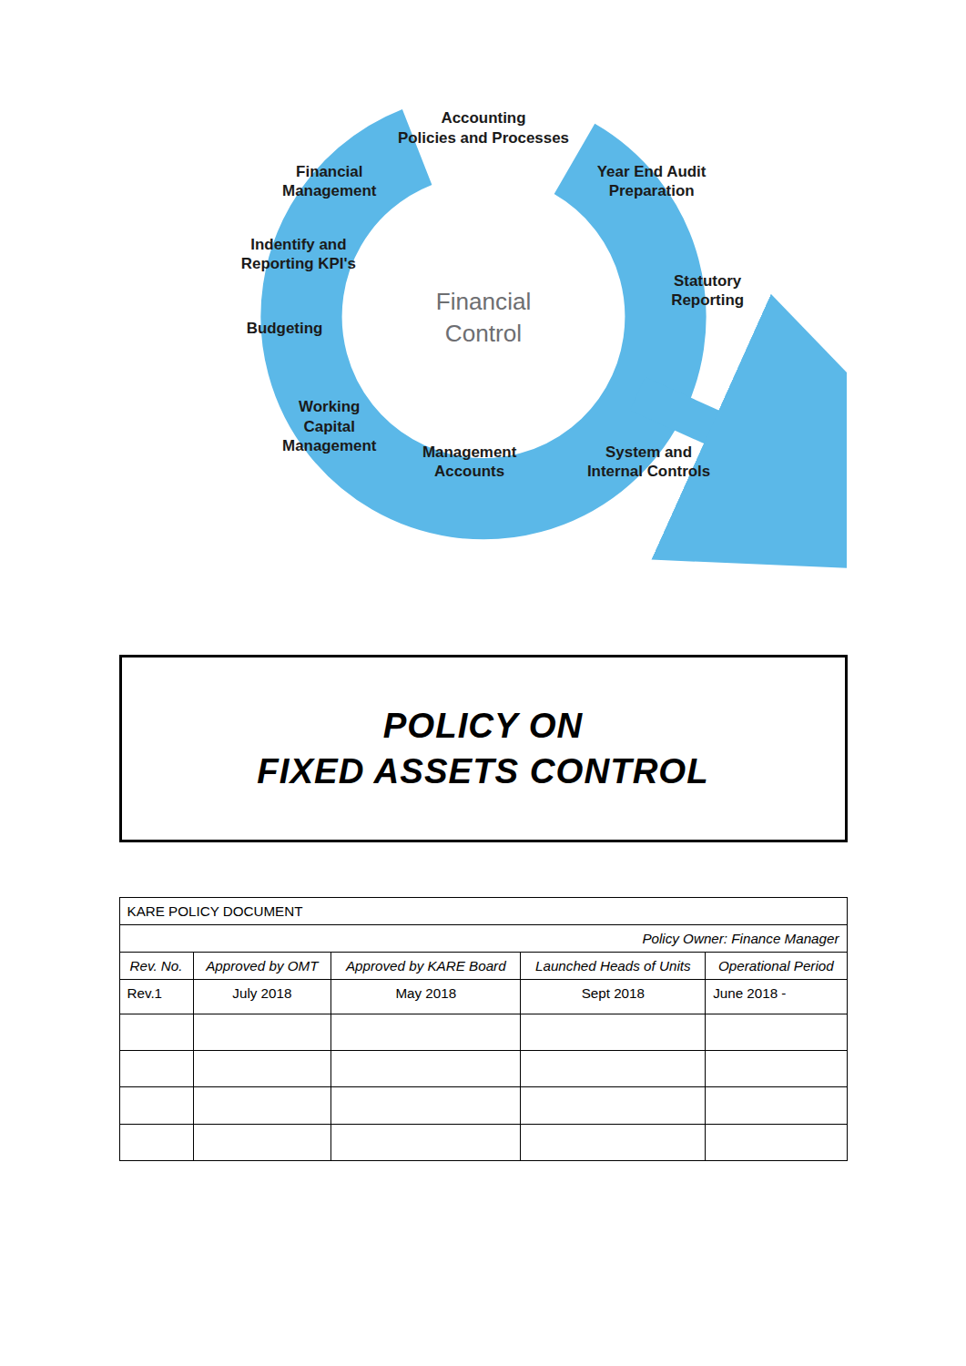Financial Control Accounting Policies and Processes Year End Audit Preparation Statutory Reporting System and Internal Controls Management Accounts Working Capital Management Budgeting Indentify and Reporting KPI's Financial Management
POLICY ON
FIXED ASSETS CONTROL
| KARE POLICY DOCUMENT |
| Policy Owner: Finance Manager |
| Rev. No. | Approved by OMT | Approved by KARE Board | Launched Heads of Units | Operational Period |
| Rev.1 | July 2018 | May 2018 | Sept 2018 | June 2018 - |